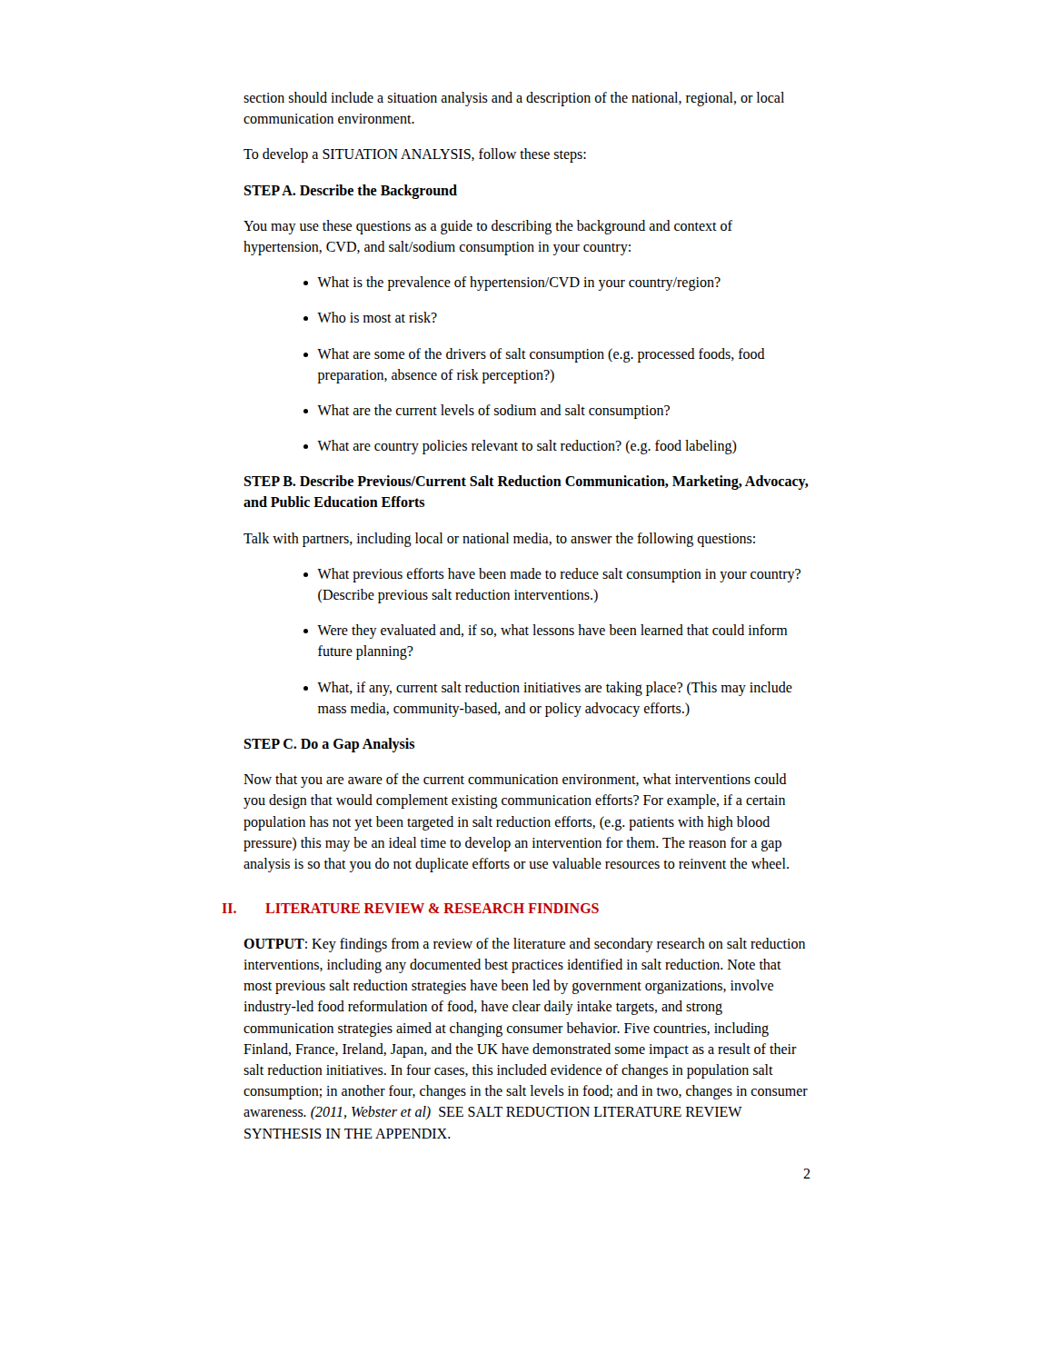section should include a situation analysis and a description of the national, regional, or local communication environment.
To develop a SITUATION ANALYSIS, follow these steps:
STEP A. Describe the Background
You may use these questions as a guide to describing the background and context of hypertension, CVD, and salt/sodium consumption in your country:
What is the prevalence of hypertension/CVD in your country/region?
Who is most at risk?
What are some of the drivers of salt consumption (e.g. processed foods, food preparation, absence of risk perception?)
What are the current levels of sodium and salt consumption?
What are country policies relevant to salt reduction? (e.g. food labeling)
STEP B. Describe Previous/Current Salt Reduction Communication, Marketing, Advocacy, and Public Education Efforts
Talk with partners, including local or national media, to answer the following questions:
What previous efforts have been made to reduce salt consumption in your country? (Describe previous salt reduction interventions.)
Were they evaluated and, if so, what lessons have been learned that could inform future planning?
What, if any, current salt reduction initiatives are taking place? (This may include mass media, community-based, and or policy advocacy efforts.)
STEP C. Do a Gap Analysis
Now that you are aware of the current communication environment, what interventions could you design that would complement existing communication efforts? For example, if a certain population has not yet been targeted in salt reduction efforts, (e.g. patients with high blood pressure) this may be an ideal time to develop an intervention for them. The reason for a gap analysis is so that you do not duplicate efforts or use valuable resources to reinvent the wheel.
II. LITERATURE REVIEW & RESEARCH FINDINGS
OUTPUT: Key findings from a review of the literature and secondary research on salt reduction interventions, including any documented best practices identified in salt reduction. Note that most previous salt reduction strategies have been led by government organizations, involve industry-led food reformulation of food, have clear daily intake targets, and strong communication strategies aimed at changing consumer behavior. Five countries, including Finland, France, Ireland, Japan, and the UK have demonstrated some impact as a result of their salt reduction initiatives. In four cases, this included evidence of changes in population salt consumption; in another four, changes in the salt levels in food; and in two, changes in consumer awareness. (2011, Webster et al) SEE SALT REDUCTION LITERATURE REVIEW SYNTHESIS IN THE APPENDIX.
2